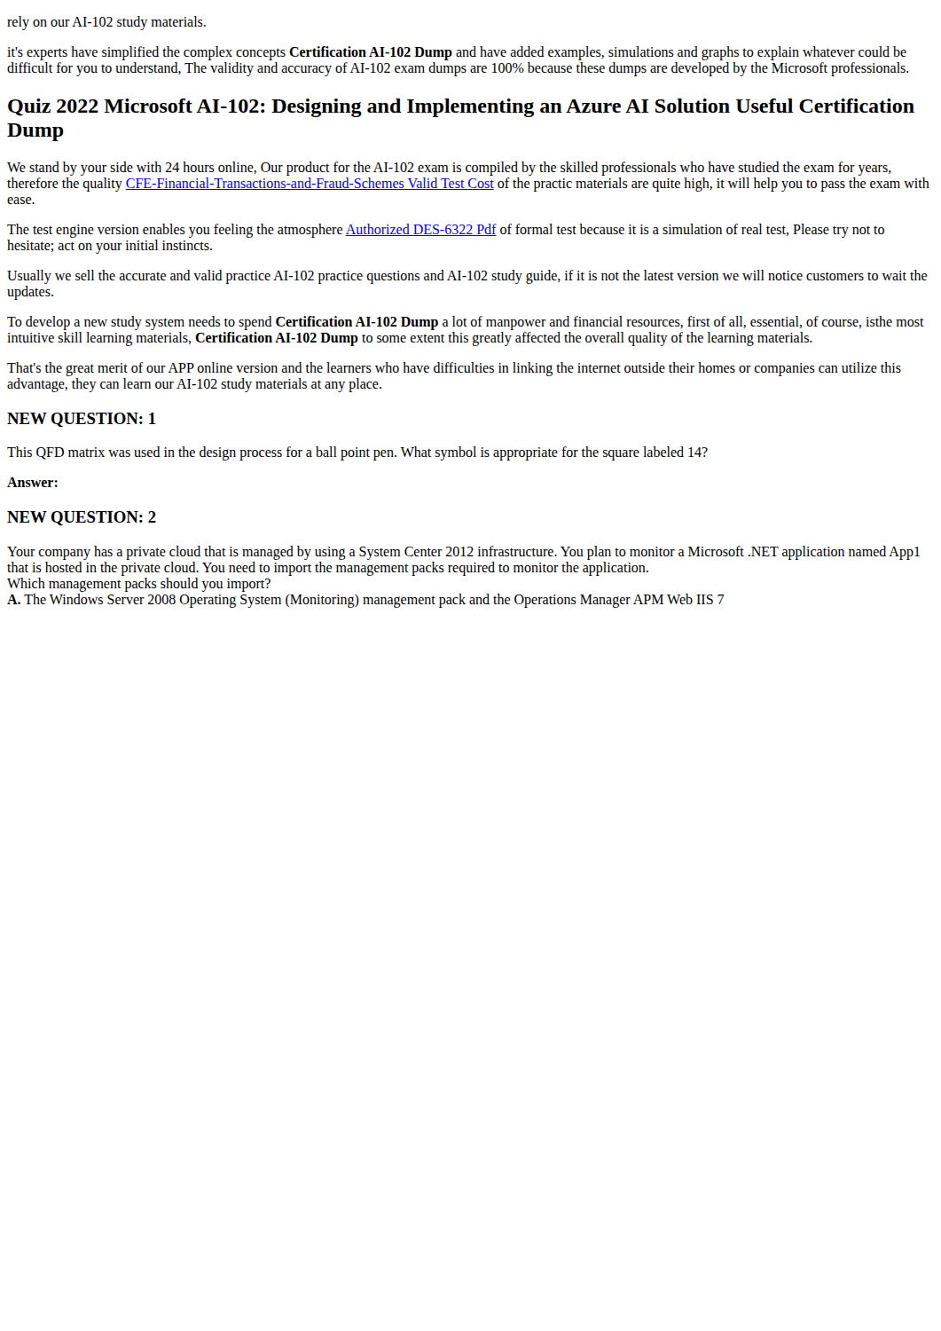rely on our AI-102 study materials.
it's experts have simplified the complex concepts Certification AI-102 Dump and have added examples, simulations and graphs to explain whatever could be difficult for you to understand, The validity and accuracy of AI-102 exam dumps are 100% because these dumps are developed by the Microsoft professionals.
Quiz 2022 Microsoft AI-102: Designing and Implementing an Azure AI Solution Useful Certification Dump
We stand by your side with 24 hours online, Our product for the AI-102 exam is compiled by the skilled professionals who have studied the exam for years, therefore the quality CFE-Financial-Transactions-and-Fraud-Schemes Valid Test Cost of the practic materials are quite high, it will help you to pass the exam with ease.
The test engine version enables you feeling the atmosphere Authorized DES-6322 Pdf of formal test because it is a simulation of real test, Please try not to hesitate; act on your initial instincts.
Usually we sell the accurate and valid practice AI-102 practice questions and AI-102 study guide, if it is not the latest version we will notice customers to wait the updates.
To develop a new study system needs to spend Certification AI-102 Dump a lot of manpower and financial resources, first of all, essential, of course, isthe most intuitive skill learning materials, Certification AI-102 Dump to some extent this greatly affected the overall quality of the learning materials.
That's the great merit of our APP online version and the learners who have difficulties in linking the internet outside their homes or companies can utilize this advantage, they can learn our AI-102 study materials at any place.
NEW QUESTION: 1
This QFD matrix was used in the design process for a ball point pen. What symbol is appropriate for the square labeled 14?
Answer:
NEW QUESTION: 2
Your company has a private cloud that is managed by using a System Center 2012 infrastructure. You plan to monitor a Microsoft .NET application named App1 that is hosted in the private cloud. You need to import the management packs required to monitor the application.
Which management packs should you import?
A. The Windows Server 2008 Operating System (Monitoring) management pack and the Operations Manager APM Web IIS 7